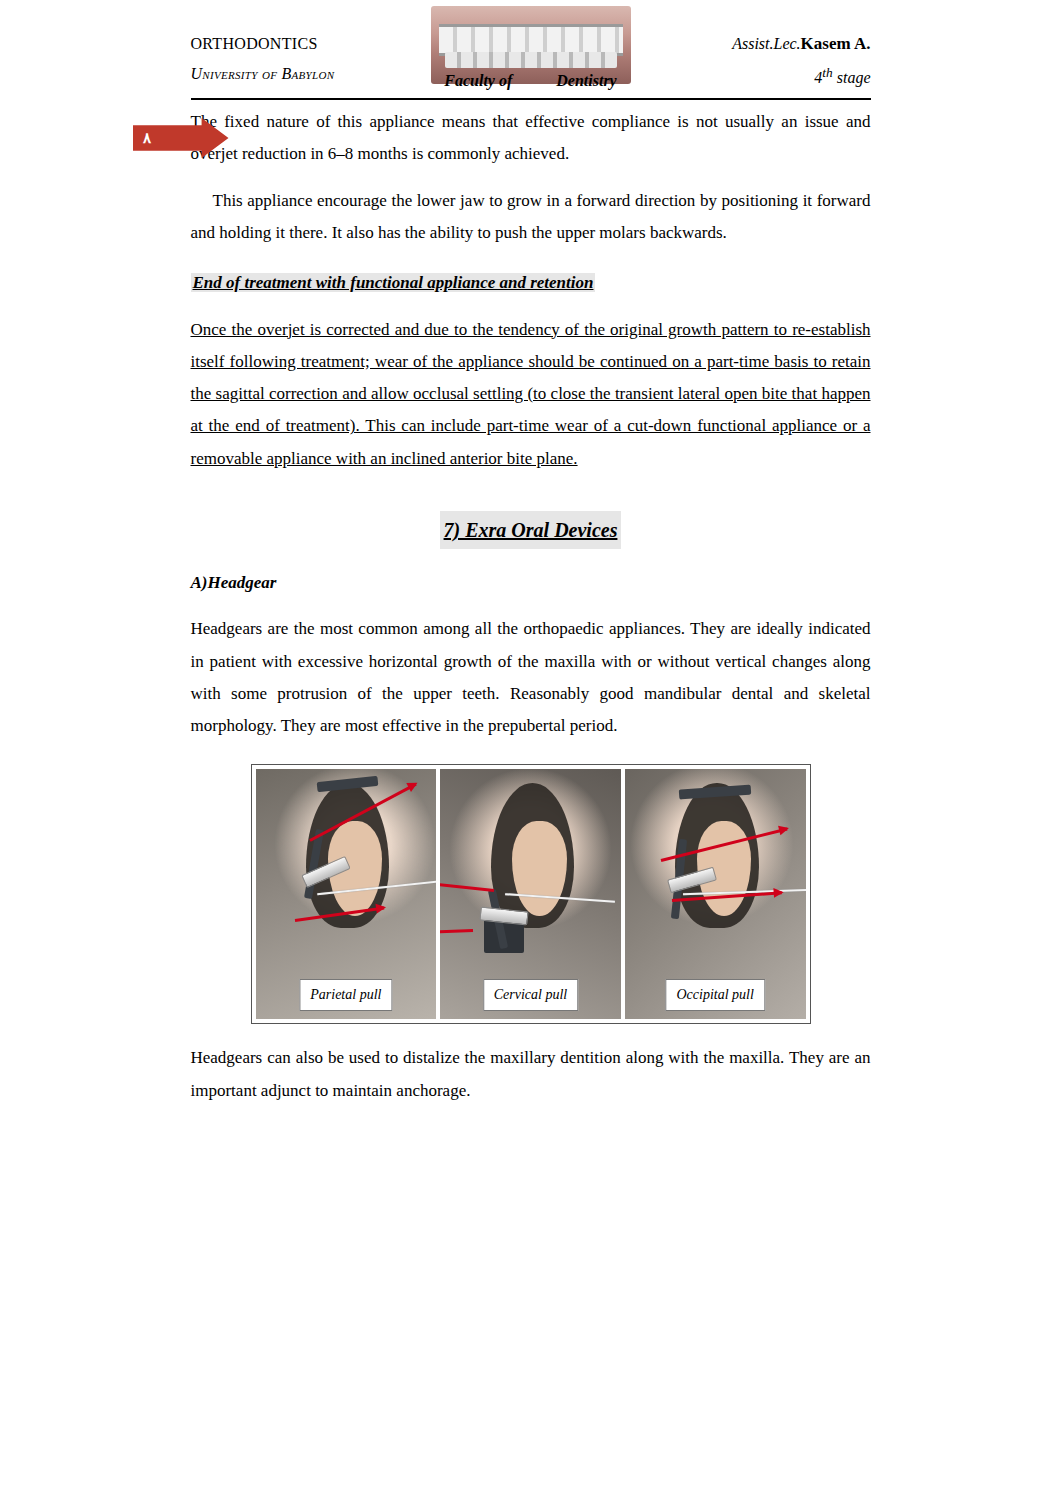ORTHODONTICS
University of Babylon
Assist.Lec. Kasem A.
4th stage
Faculty of Dentistry
٨
The fixed nature of this appliance means that effective compliance is not usually an issue and overjet reduction in 6–8 months is commonly achieved.
This appliance encourage the lower jaw to grow in a forward direction by positioning it forward and holding it there. It also has the ability to push the upper molars backwards.
End of treatment with functional appliance and retention
Once the overjet is corrected and due to the tendency of the original growth pattern to re-establish itself following treatment; wear of the appliance should be continued on a part-time basis to retain the sagittal correction and allow occlusal settling (to close the transient lateral open bite that happen at the end of treatment). This can include part-time wear of a cut-down functional appliance or a removable appliance with an inclined anterior bite plane.
7) Exra Oral Devices
A)Headgear
Headgears are the most common among all the orthopaedic appliances. They are ideally indicated in patient with excessive horizontal growth of the maxilla with or without vertical changes along with some protrusion of the upper teeth. Reasonably good mandibular dental and skeletal morphology. They are most effective in the prepubertal period.
Parietal pull
Cervical pull
Occipital pull
Headgears can also be used to distalize the maxillary dentition along with the maxilla. They are an important adjunct to maintain anchorage.